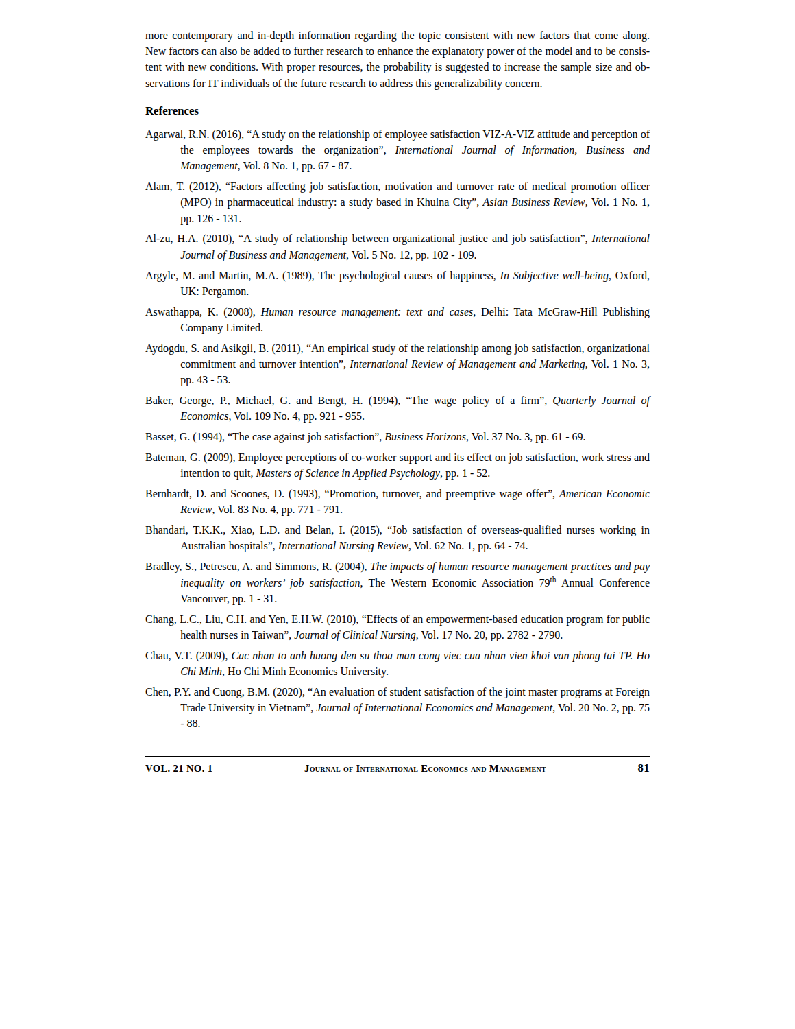more contemporary and in-depth information regarding the topic consistent with new factors that come along. New factors can also be added to further research to enhance the explanatory power of the model and to be consistent with new conditions. With proper resources, the probability is suggested to increase the sample size and observations for IT individuals of the future research to address this generalizability concern.
References
Agarwal, R.N. (2016), “A study on the relationship of employee satisfaction VIZ-A-VIZ attitude and perception of the employees towards the organization”, International Journal of Information, Business and Management, Vol. 8 No. 1, pp. 67 - 87.
Alam, T. (2012), “Factors affecting job satisfaction, motivation and turnover rate of medical promotion officer (MPO) in pharmaceutical industry: a study based in Khulna City”, Asian Business Review, Vol. 1 No. 1, pp. 126 - 131.
Al-zu, H.A. (2010), “A study of relationship between organizational justice and job satisfaction”, International Journal of Business and Management, Vol. 5 No. 12, pp. 102 - 109.
Argyle, M. and Martin, M.A. (1989), The psychological causes of happiness, In Subjective well-being, Oxford, UK: Pergamon.
Aswathappa, K. (2008), Human resource management: text and cases, Delhi: Tata McGraw-Hill Publishing Company Limited.
Aydogdu, S. and Asikgil, B. (2011), “An empirical study of the relationship among job satisfaction, organizational commitment and turnover intention”, International Review of Management and Marketing, Vol. 1 No. 3, pp. 43 - 53.
Baker, George, P., Michael, G. and Bengt, H. (1994), “The wage policy of a firm”, Quarterly Journal of Economics, Vol. 109 No. 4, pp. 921 - 955.
Basset, G. (1994), “The case against job satisfaction”, Business Horizons, Vol. 37 No. 3, pp. 61 - 69.
Bateman, G. (2009), Employee perceptions of co-worker support and its effect on job satisfaction, work stress and intention to quit, Masters of Science in Applied Psychology, pp. 1 - 52.
Bernhardt, D. and Scoones, D. (1993), “Promotion, turnover, and preemptive wage offer”, American Economic Review, Vol. 83 No. 4, pp. 771 - 791.
Bhandari, T.K.K., Xiao, L.D. and Belan, I. (2015), “Job satisfaction of overseas-qualified nurses working in Australian hospitals”, International Nursing Review, Vol. 62 No. 1, pp. 64 - 74.
Bradley, S., Petrescu, A. and Simmons, R. (2004), The impacts of human resource management practices and pay inequality on workers’ job satisfaction, The Western Economic Association 79th Annual Conference Vancouver, pp. 1 - 31.
Chang, L.C., Liu, C.H. and Yen, E.H.W. (2010), “Effects of an empowerment-based education program for public health nurses in Taiwan”, Journal of Clinical Nursing, Vol. 17 No. 20, pp. 2782 - 2790.
Chau, V.T. (2009), Cac nhan to anh huong den su thoa man cong viec cua nhan vien khoi van phong tai TP. Ho Chi Minh, Ho Chi Minh Economics University.
Chen, P.Y. and Cuong, B.M. (2020), “An evaluation of student satisfaction of the joint master programs at Foreign Trade University in Vietnam”, Journal of International Economics and Management, Vol. 20 No. 2, pp. 75 - 88.
VOL. 21 NO. 1 Journal of International Economics and Management 81